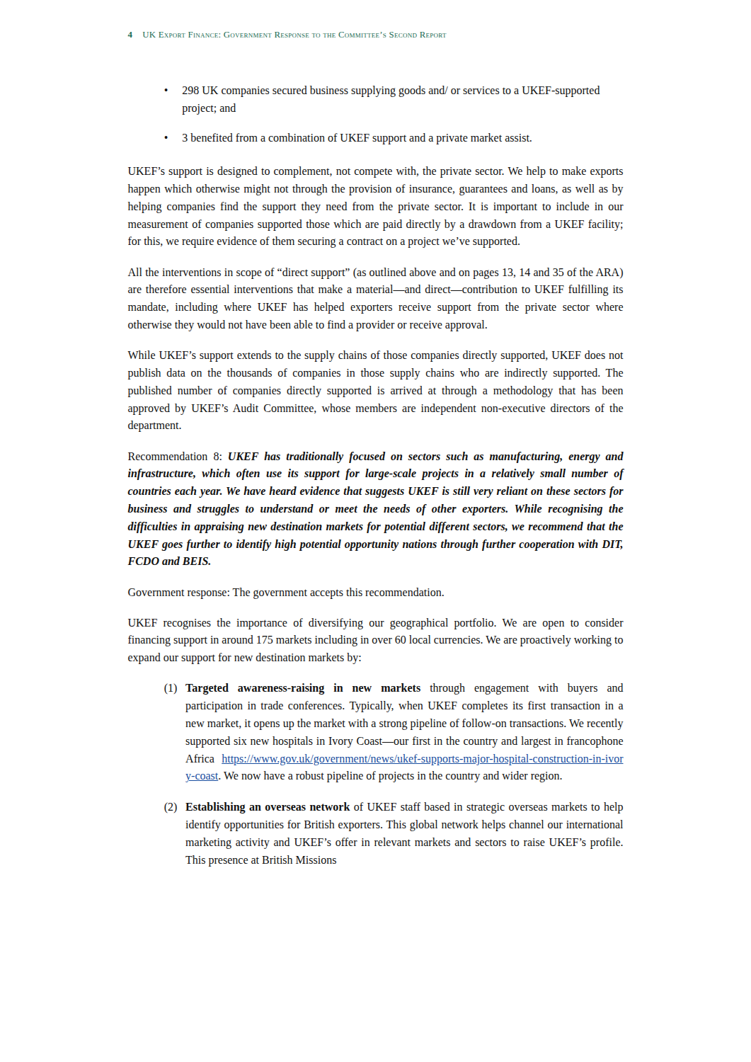4 UK Export Finance: Government Response to the Committee’s Second Report
298 UK companies secured business supplying goods and/ or services to a UKEF-supported project; and
3 benefited from a combination of UKEF support and a private market assist.
UKEF’s support is designed to complement, not compete with, the private sector. We help to make exports happen which otherwise might not through the provision of insurance, guarantees and loans, as well as by helping companies find the support they need from the private sector. It is important to include in our measurement of companies supported those which are paid directly by a drawdown from a UKEF facility; for this, we require evidence of them securing a contract on a project we’ve supported.
All the interventions in scope of “direct support” (as outlined above and on pages 13, 14 and 35 of the ARA) are therefore essential interventions that make a material—and direct—contribution to UKEF fulfilling its mandate, including where UKEF has helped exporters receive support from the private sector where otherwise they would not have been able to find a provider or receive approval.
While UKEF’s support extends to the supply chains of those companies directly supported, UKEF does not publish data on the thousands of companies in those supply chains who are indirectly supported. The published number of companies directly supported is arrived at through a methodology that has been approved by UKEF’s Audit Committee, whose members are independent non-executive directors of the department.
Recommendation 8: UKEF has traditionally focused on sectors such as manufacturing, energy and infrastructure, which often use its support for large-scale projects in a relatively small number of countries each year. We have heard evidence that suggests UKEF is still very reliant on these sectors for business and struggles to understand or meet the needs of other exporters. While recognising the difficulties in appraising new destination markets for potential different sectors, we recommend that the UKEF goes further to identify high potential opportunity nations through further cooperation with DIT, FCDO and BEIS.
Government response: The government accepts this recommendation.
UKEF recognises the importance of diversifying our geographical portfolio. We are open to consider financing support in around 175 markets including in over 60 local currencies. We are proactively working to expand our support for new destination markets by:
Targeted awareness-raising in new markets through engagement with buyers and participation in trade conferences. Typically, when UKEF completes its first transaction in a new market, it opens up the market with a strong pipeline of follow-on transactions. We recently supported six new hospitals in Ivory Coast—our first in the country and largest in francophone Africa https://www.gov.uk/government/news/ukef-supports-major-hospital-construction-in-ivory-coast. We now have a robust pipeline of projects in the country and wider region.
Establishing an overseas network of UKEF staff based in strategic overseas markets to help identify opportunities for British exporters. This global network helps channel our international marketing activity and UKEF’s offer in relevant markets and sectors to raise UKEF’s profile. This presence at British Missions